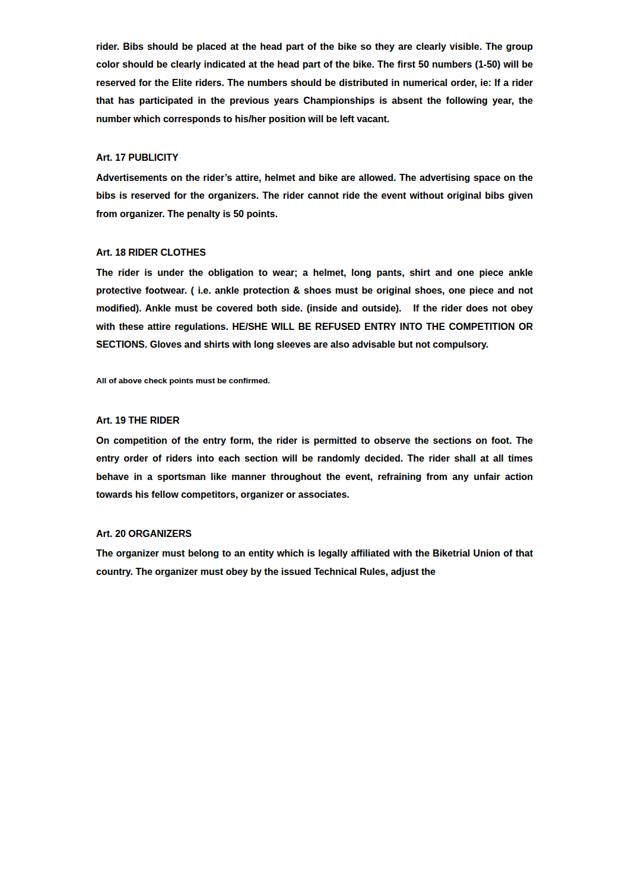rider. Bibs should be placed at the head part of the bike so they are clearly visible. The group color should be clearly indicated at the head part of the bike. The first 50 numbers (1-50) will be reserved for the Elite riders. The numbers should be distributed in numerical order, ie: If a rider that has participated in the previous years Championships is absent the following year, the number which corresponds to his/her position will be left vacant.
Art. 17 PUBLICITY
Advertisements on the rider’s attire, helmet and bike are allowed. The advertising space on the bibs is reserved for the organizers. The rider cannot ride the event without original bibs given from organizer. The penalty is 50 points.
Art. 18 RIDER CLOTHES
The rider is under the obligation to wear; a helmet, long pants, shirt and one piece ankle protective footwear. ( i.e. ankle protection & shoes must be original shoes, one piece and not modified). Ankle must be covered both side. (inside and outside). If the rider does not obey with these attire regulations. HE/SHE WILL BE REFUSED ENTRY INTO THE COMPETITION OR SECTIONS. Gloves and shirts with long sleeves are also advisable but not compulsory.
All of above check points must be confirmed.
Art. 19 THE RIDER
On competition of the entry form, the rider is permitted to observe the sections on foot. The entry order of riders into each section will be randomly decided. The rider shall at all times behave in a sportsman like manner throughout the event, refraining from any unfair action towards his fellow competitors, organizer or associates.
Art. 20 ORGANIZERS
The organizer must belong to an entity which is legally affiliated with the Biketrial Union of that country. The organizer must obey by the issued Technical Rules, adjust the